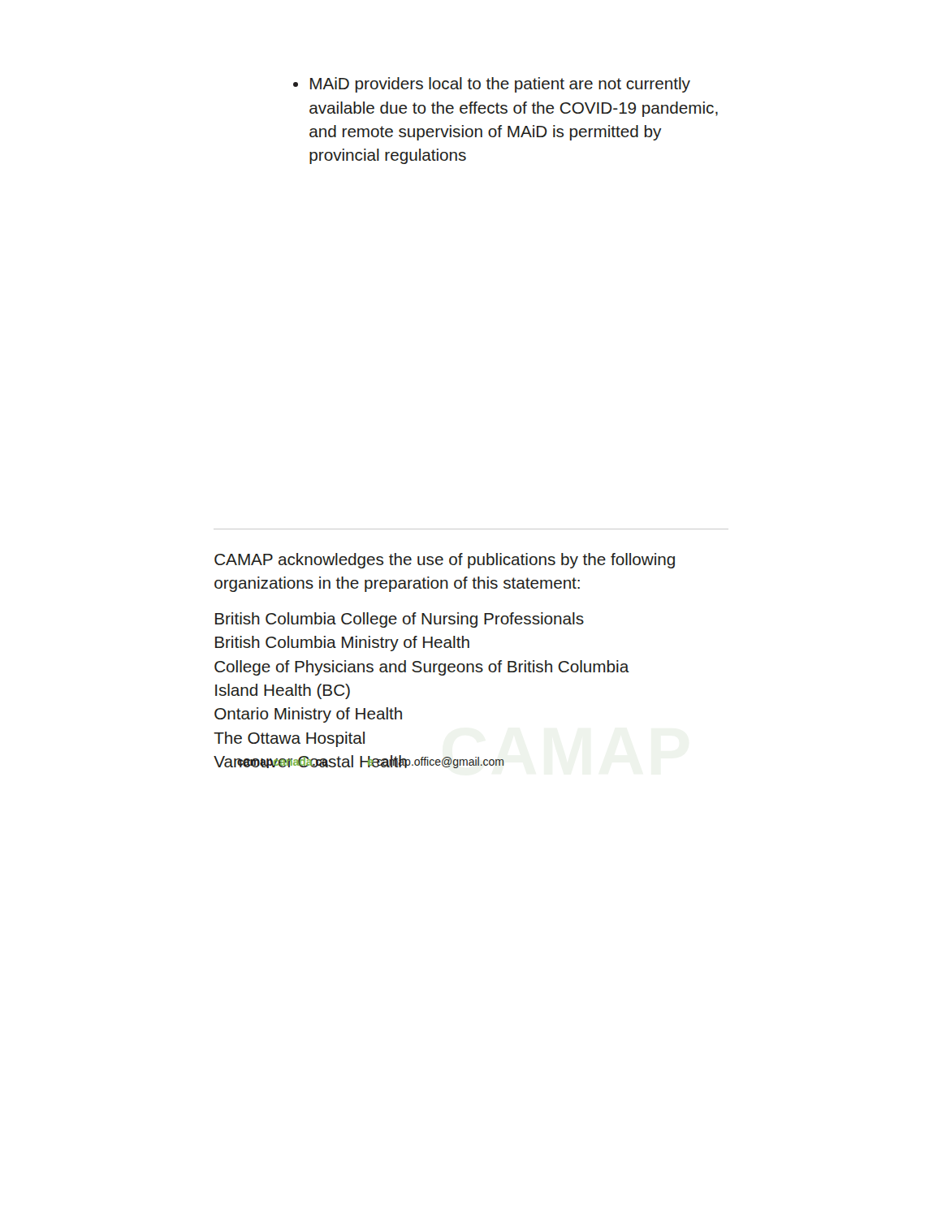MAiD providers local to the patient are not currently available due to the effects of the COVID-19 pandemic, and remote supervision of MAiD is permitted by provincial regulations
CAMAP acknowledges the use of publications by the following organizations in the preparation of this statement:
British Columbia College of Nursing Professionals
British Columbia Ministry of Health
College of Physicians and Surgeons of British Columbia
Island Health (BC)
Ontario Ministry of Health
The Ottawa Hospital
Vancouver Coastal Health
CAMAP
camap canada.ca e camap.office@gmail.com